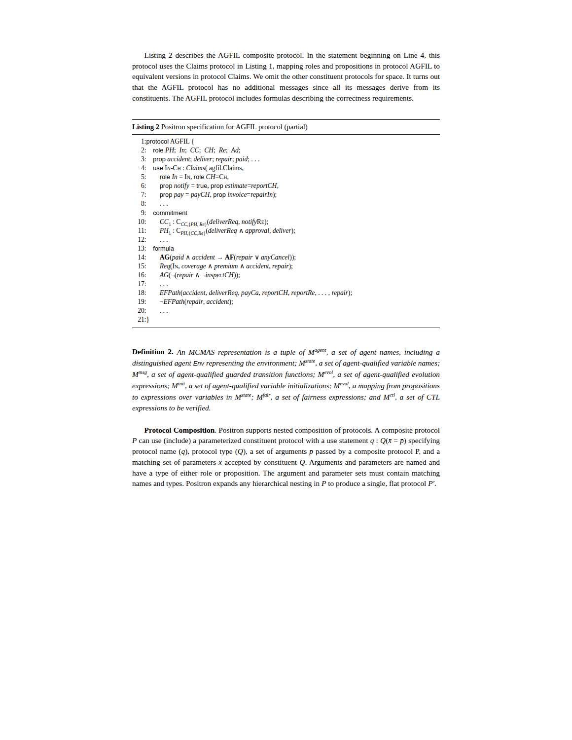Listing 2 describes the AGFIL composite protocol. In the statement beginning on Line 4, this protocol uses the Claims protocol in Listing 1, mapping roles and propositions in protocol AGFIL to equivalent versions in protocol Claims. We omit the other constituent protocols for space. It turns out that the AGFIL protocol has no additional messages since all its messages derive from its constituents. The AGFIL protocol includes formulas describing the correctness requirements.
Listing 2 Positron specification for AGFIL protocol (partial)
| 1: | protocol AGFIL { |
| 2: | role PH ; In ; CC ; CH ; Re ; Ad ; |
| 3: | prop accident ; deliver ; repair ; paid ; . . . |
| 4: | use In - Ch : Claims ( agfil.Claims, |
| 5: | role In = In , role CH = Ch , |
| 6: | prop notify = true , prop estimate = reportCH , |
| 7: | prop pay = payCH , prop invoice = repairIn ); |
| 8: | . . . |
| 9: | commitment |
| 10: | CC 1 : C CC ,{ PH , Re } ( deliverReq , notify Re ); |
| 11: | PH 1 : C PH ,{ CC , Re } ( deliverReq ∧ approval , deliver ); |
| 12: | . . . |
| 13: | formula |
| 14: | AG ( paid ∧ accident → AF ( repair ∨ anyCancel )); |
| 15: | Req ( In , coverage ∧ premium ∧ accident , repair ); |
| 16: | AG (¬( repair ∧ ¬ inspectCH )); |
| 17: | . . . |
| 18: | EFPath ( accident , deliverReq , payCa , reportCH , reportRe , . . . , repair ); |
| 19: | ¬ EFPath ( repair , accident ); |
| 20: | . . . |
| 21: | } |
Definition 2. An MCMAS representation is a tuple of Magent, a set of agent names, including a distinguished agent Env representing the environment; Mstate, a set of agent-qualified variable names; Mmsg, a set of agent-qualified guarded transition functions; Mevol, a set of agent-qualified evolution expressions; Minit, a set of agent-qualified variable initializations; Meval, a mapping from propositions to expressions over variables in Mstate; Mfair, a set of fairness expressions; and Mctl, a set of CTL expressions to be verified.
Protocol Composition. Positron supports nested composition of protocols. A composite protocol P can use (include) a parameterized constituent protocol with a use statement q : Q(x̄ = p̄) specifying protocol name (q), protocol type (Q), a set of arguments p̄ passed by a composite protocol P, and a matching set of parameters x̄ accepted by constituent Q. Arguments and parameters are named and have a type of either role or proposition. The argument and parameter sets must contain matching names and types. Positron expands any hierarchical nesting in P to produce a single, flat protocol P′.